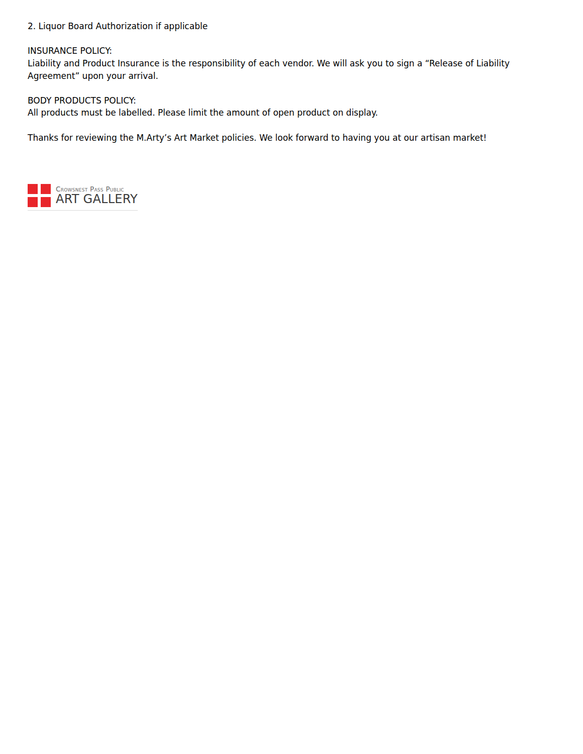2. Liquor Board Authorization if applicable
INSURANCE POLICY:
Liability and Product Insurance is the responsibility of each vendor. We will ask you to sign a “Release of Liability Agreement” upon your arrival.
BODY PRODUCTS POLICY:
All products must be labelled. Please limit the amount of open product on display.
Thanks for reviewing the M.Arty’s Art Market policies. We look forward to having you at our artisan market!
| | C rowsnest P ass P ublic ART GALLERY |